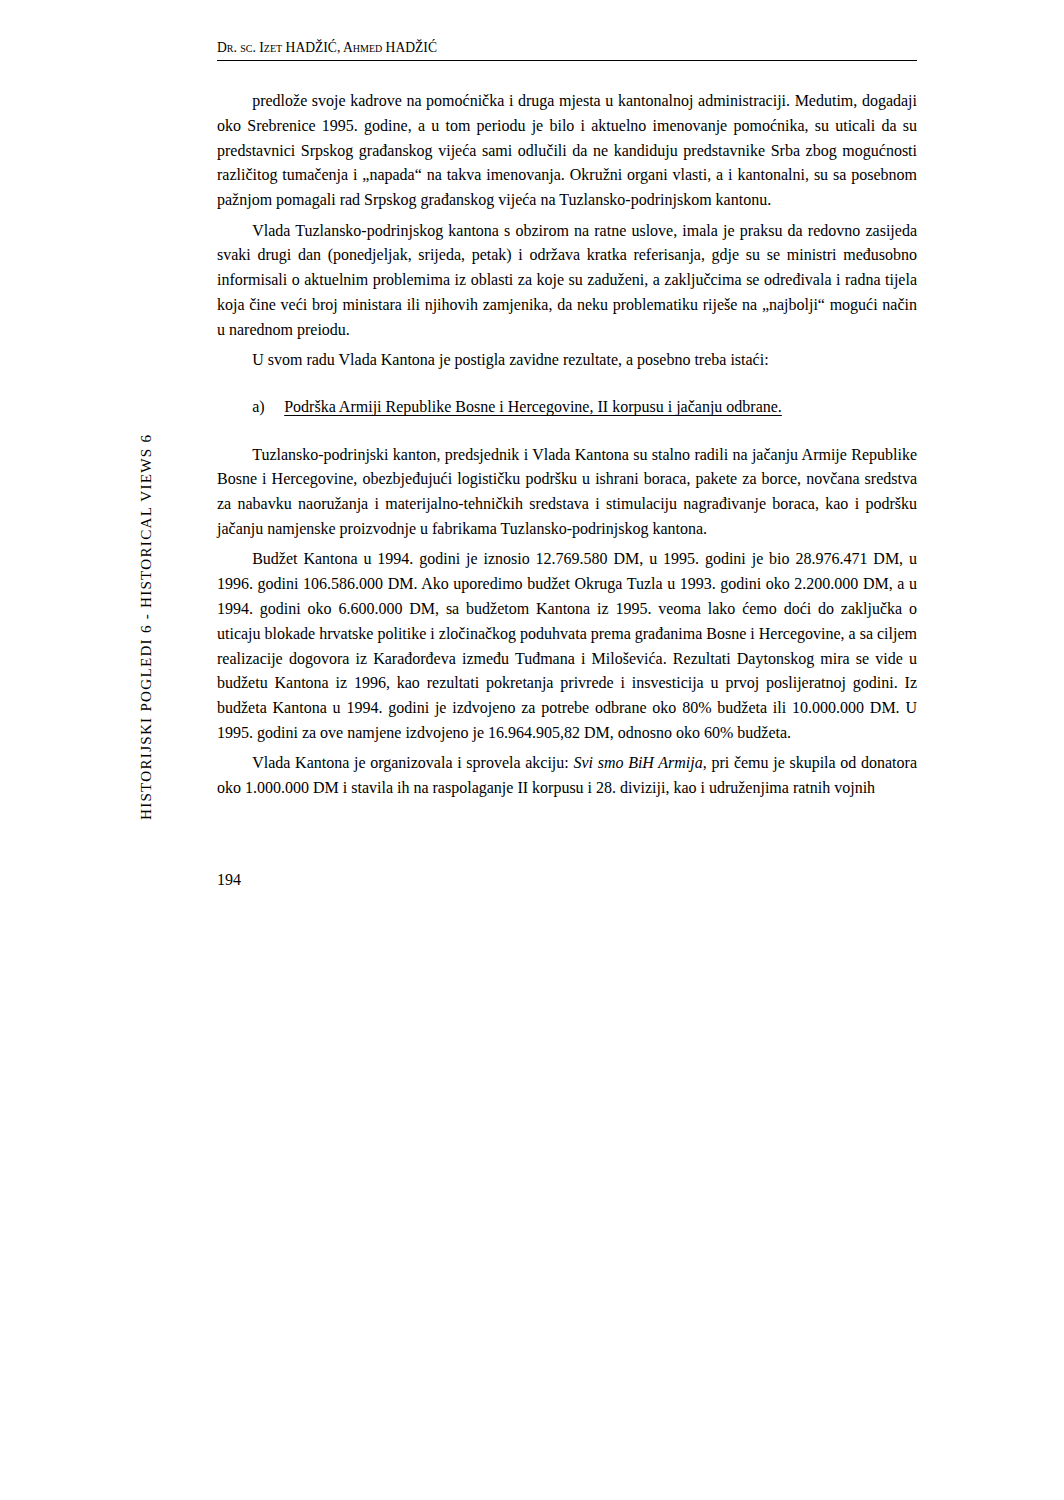HISTORIJSKI POGLEDI 6 - HISTORICAL VIEWS 6
Dr. sc. Izet HADŽIĆ, Ahmed HADŽIĆ
predlože svoje kadrove na pomoćnička i druga mjesta u kantonalnoj administraciji. Medutim, dogadaji oko Srebrenice 1995. godine, a u tom periodu je bilo i aktuelno imenovanje pomoćnika, su uticali da su predstavnici Srpskog građanskog vijeća sami odlučili da ne kandiduju predstavnike Srba zbog mogućnosti različitog tumačenja i „napada“ na takva imenovanja. Okružni organi vlasti, a i kantonalni, su sa posebnom pažnjom pomagali rad Srpskog građanskog vijeća na Tuzlansko-podrinjskom kantonu.
Vlada Tuzlansko-podrinjskog kantona s obzirom na ratne uslove, imala je praksu da redovno zasijeda svaki drugi dan (ponedjeljak, srijeda, petak) i održava kratka referisanja, gdje su se ministri međusobno informisali o aktuelnim problemima iz oblasti za koje su zaduženi, a zaključcima se određivala i radna tijela koja čine veći broj ministara ili njihovih zamjenika, da neku problematiku riješe na „najbolji“ mogući način u narednom preiodu.
U svom radu Vlada Kantona je postigla zavidne rezultate, a posebno treba istaći:
a) Podrška Armiji Republike Bosne i Hercegovine, II korpusu i jačanju odbrane.
Tuzlansko-podrinjski kanton, predsjednik i Vlada Kantona su stalno radili na jačanju Armije Republike Bosne i Hercegovine, obezbjeđujući logističku podršku u ishrani boraca, pakete za borce, novčana sredstva za nabavku naoružanja i materijalno-tehničkih sredstava i stimulaciju nagrađivanje boraca, kao i podršku jačanju namjenske proizvodnje u fabrikama Tuzlansko-podrinjskog kantona.
Budžet Kantona u 1994. godini je iznosio 12.769.580 DM, u 1995. godini je bio 28.976.471 DM, u 1996. godini 106.586.000 DM. Ako uporedimo budžet Okruga Tuzla u 1993. godini oko 2.200.000 DM, a u 1994. godini oko 6.600.000 DM, sa budžetom Kantona iz 1995. veoma lako ćemo doći do zaključka o uticaju blokade hrvatske politike i zločinačkog poduhvata prema građanima Bosne i Hercegovine, a sa ciljem realizacije dogovora iz Karađorđeva između Tuđmana i Miloševića. Rezultati Daytonskog mira se vide u budžetu Kantona iz 1996, kao rezultati pokretanja privrede i insvesticija u prvoj poslijeratnoj godini. Iz budžeta Kantona u 1994. godini je izdvojeno za potrebe odbrane oko 80% budžeta ili 10.000.000 DM. U 1995. godini za ove namjene izdvojeno je 16.964.905,82 DM, odnosno oko 60% budžeta.
Vlada Kantona je organizovala i sprovela akciju: Svi smo BiH Armija, pri čemu je skupila od donatora oko 1.000.000 DM i stavila ih na raspolaganje II korpusu i 28. diviziji, kao i udruženjima ratnih vojnih
194